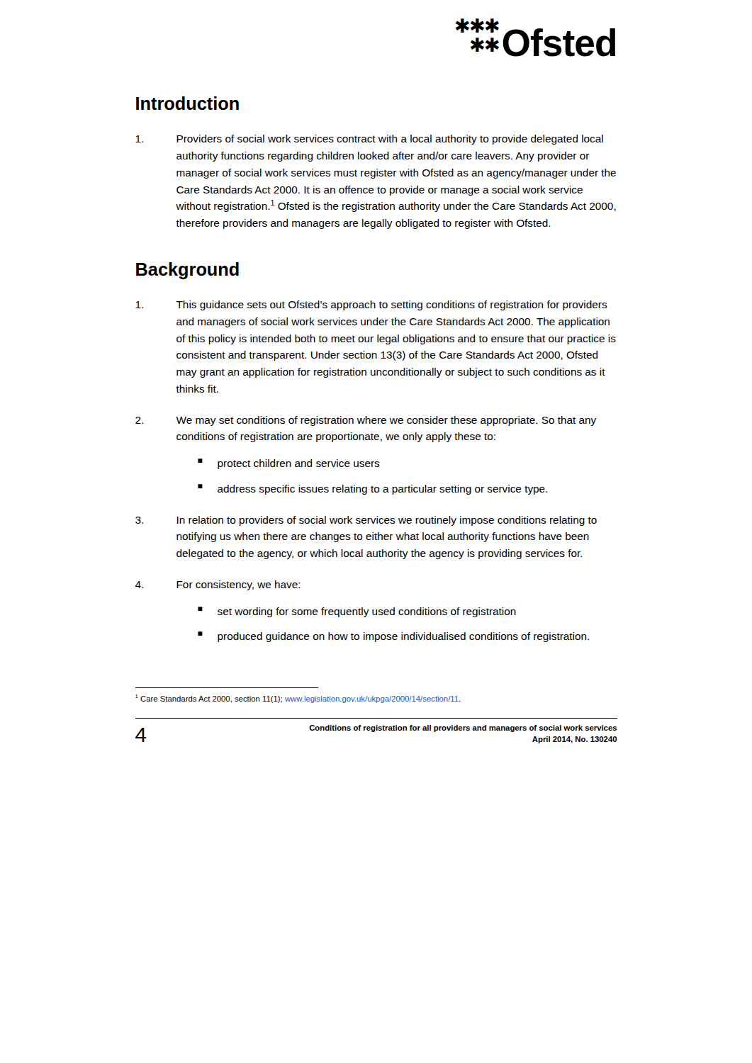✱✱✱
✱✱Ofsted
Introduction
Providers of social work services contract with a local authority to provide delegated local authority functions regarding children looked after and/or care leavers. Any provider or manager of social work services must register with Ofsted as an agency/manager under the Care Standards Act 2000. It is an offence to provide or manage a social work service without registration.1 Ofsted is the registration authority under the Care Standards Act 2000, therefore providers and managers are legally obligated to register with Ofsted.
Background
This guidance sets out Ofsted’s approach to setting conditions of registration for providers and managers of social work services under the Care Standards Act 2000. The application of this policy is intended both to meet our legal obligations and to ensure that our practice is consistent and transparent. Under section 13(3) of the Care Standards Act 2000, Ofsted may grant an application for registration unconditionally or subject to such conditions as it thinks fit.
We may set conditions of registration where we consider these appropriate. So that any conditions of registration are proportionate, we only apply these to:
protect children and service users
address specific issues relating to a particular setting or service type.
In relation to providers of social work services we routinely impose conditions relating to notifying us when there are changes to either what local authority functions have been delegated to the agency, or which local authority the agency is providing services for.
For consistency, we have:
set wording for some frequently used conditions of registration
produced guidance on how to impose individualised conditions of registration.
1 Care Standards Act 2000, section 11(1); www.legislation.gov.uk/ukpga/2000/14/section/11.
4
Conditions of registration for all providers and managers of social work services
April 2014, No. 130240